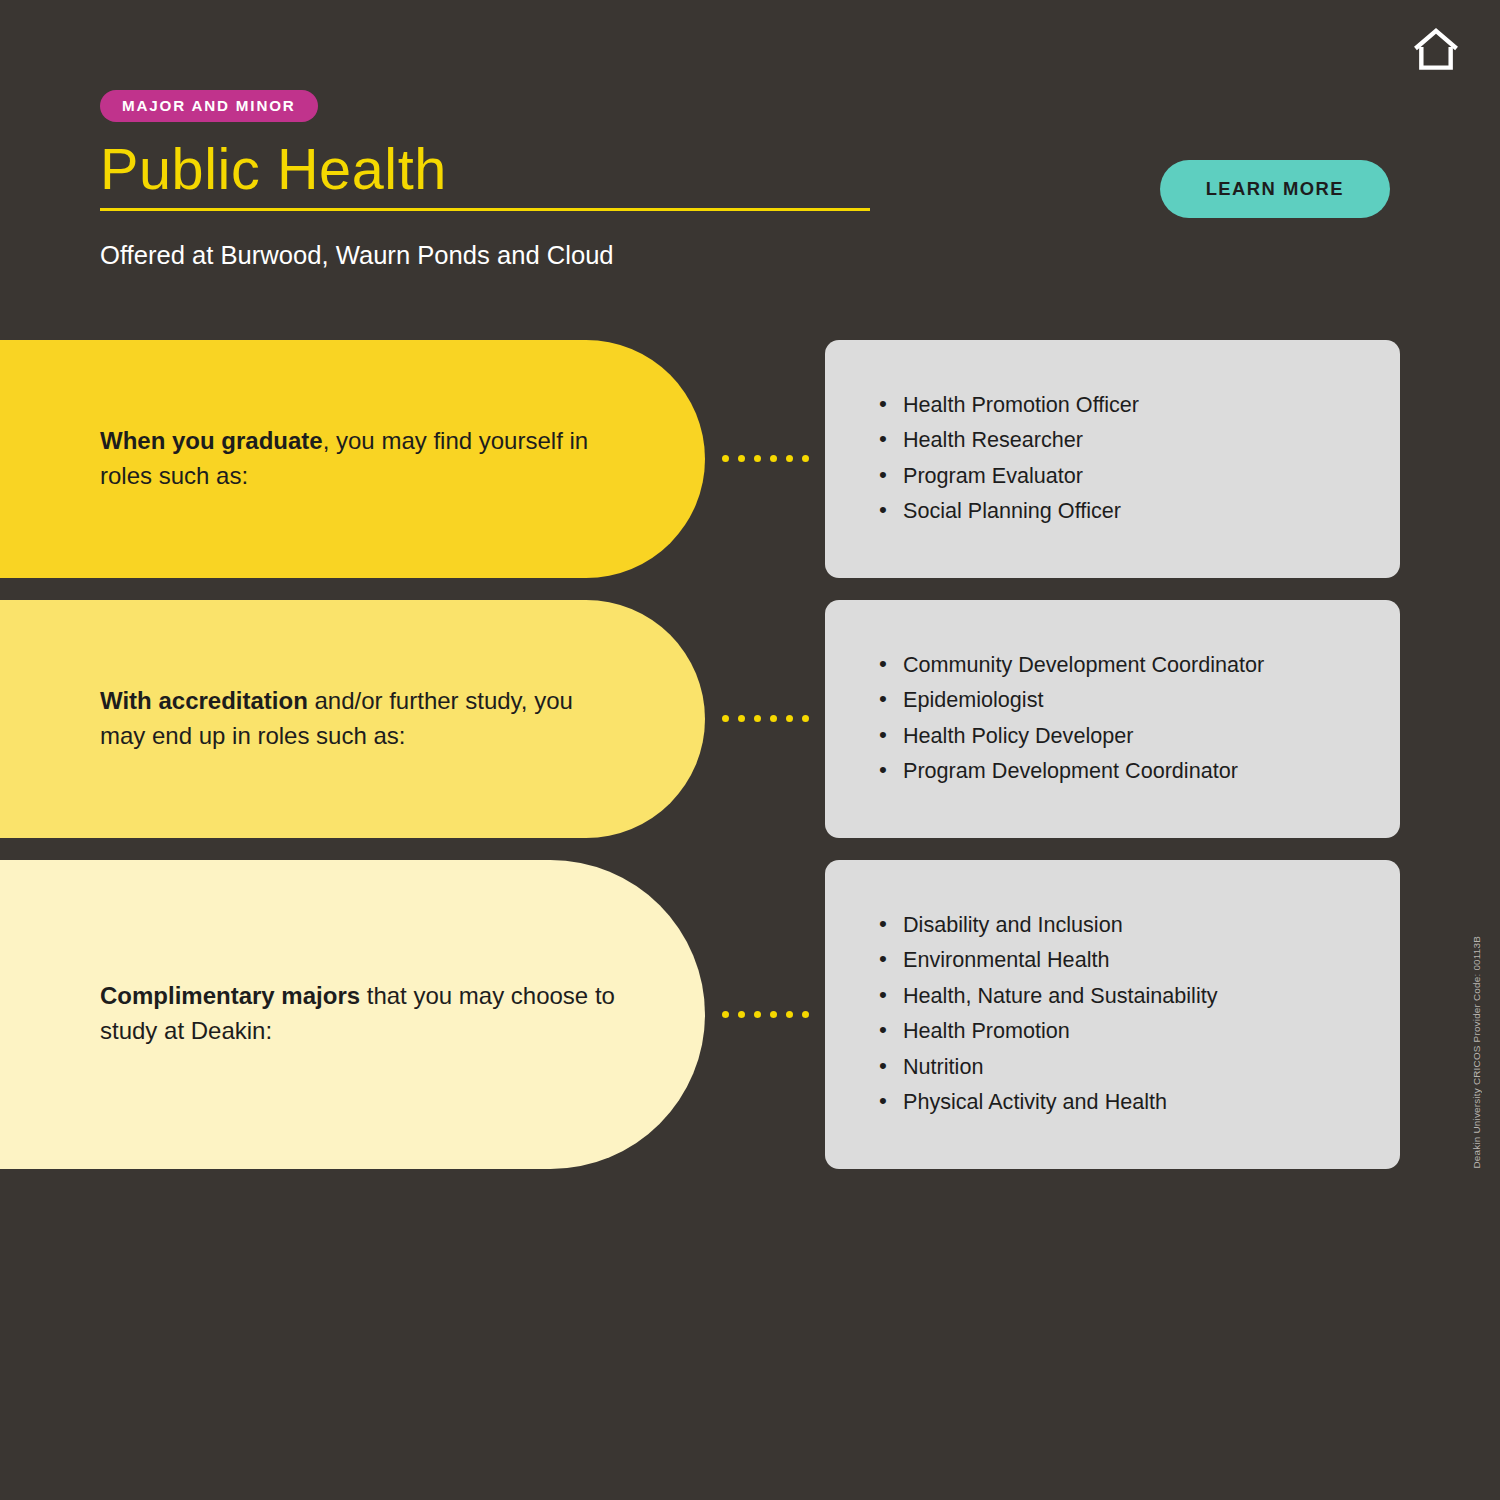Major and Minor
Public Health
Offered at Burwood, Waurn Ponds and Cloud
Learn more
When you graduate, you may find yourself in roles such as:
Health Promotion Officer
Health Researcher
Program Evaluator
Social Planning Officer
With accreditation and/or further study, you may end up in roles such as:
Community Development Coordinator
Epidemiologist
Health Policy Developer
Program Development Coordinator
Complimentary majors that you may choose to study at Deakin:
Disability and Inclusion
Environmental Health
Health, Nature and Sustainability
Health Promotion
Nutrition
Physical Activity and Health
Deakin University CRICOS Provider Code: 00113B